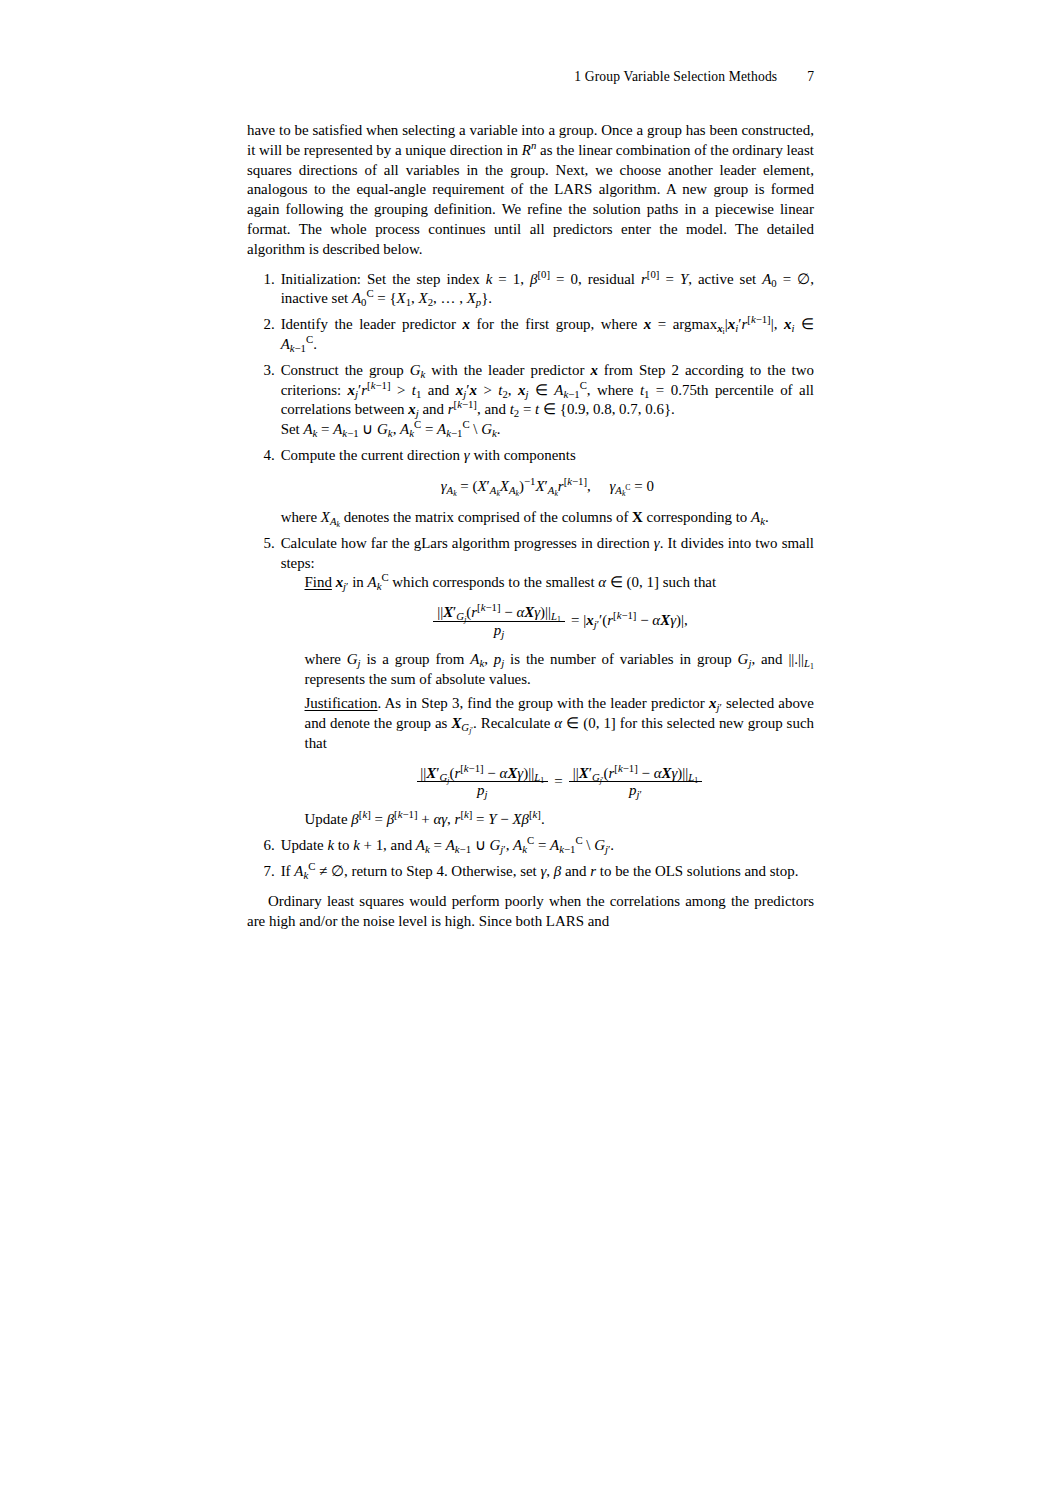1 Group Variable Selection Methods 7
have to be satisfied when selecting a variable into a group. Once a group has been constructed, it will be represented by a unique direction in Rn as the linear combination of the ordinary least squares directions of all variables in the group. Next, we choose another leader element, analogous to the equal-angle requirement of the LARS algorithm. A new group is formed again following the grouping definition. We refine the solution paths in a piecewise linear format. The whole process continues until all predictors enter the model. The detailed algorithm is described below.
Initialization: Set the step index k = 1, β[0] = 0, residual r[0] = Y, active set A0 = ∅, inactive set A0C = {X1, X2, … , Xp}.
Identify the leader predictor x for the first group, where x = argmaxxi|xi′r[k−1]|, xi ∈ Ak−1C.
Construct the group Gk with the leader predictor x from Step 2 according to the two criterions: xj′r[k−1] > t1 and xj′x > t2, xj ∈ Ak−1C, where t1 = 0.75th percentile of all correlations between xj and r[k−1], and t2 = t ∈ {0.9, 0.8, 0.7, 0.6}.
Set Ak = Ak−1 ∪ Gk, AkC = Ak−1C \ Gk.
Compute the current direction γ with components γAk = (X′AkXAk)−1X′Akr[k−1], γAkC = 0 where XAk denotes the matrix comprised of the columns of X corresponding to Ak.
Calculate how far the gLars algorithm progresses in direction γ. It divides into two small steps:
Find xj′ in AkC which corresponds to the smallest α ∈ (0, 1] such that
||X′Gj(r[k−1] − αXγ)||L1 pj = |xj′′(r[k−1] − αXγ)|,
where Gj is a group from Ak, pj is the number of variables in group Gj, and ||.||L1 represents the sum of absolute values.
Justification. As in Step 3, find the group with the leader predictor xj′ selected above and denote the group as XGj′. Recalculate α ∈ (0, 1] for this selected new group such that
||X′Gj(r[k−1] − αXγ)||L1 pj = ||X′Gj′(r[k−1] − αXγ)||L1 pj′
Update β[k] = β[k−1] + αγ, r[k] = Y − Xβ[k].
Update k to k + 1, and Ak = Ak−1 ∪ Gj′, AkC = Ak−1C \ Gj′.
If AkC ≠ ∅, return to Step 4. Otherwise, set γ, β and r to be the OLS solutions and stop.
Ordinary least squares would perform poorly when the correlations among the predictors are high and/or the noise level is high. Since both LARS and